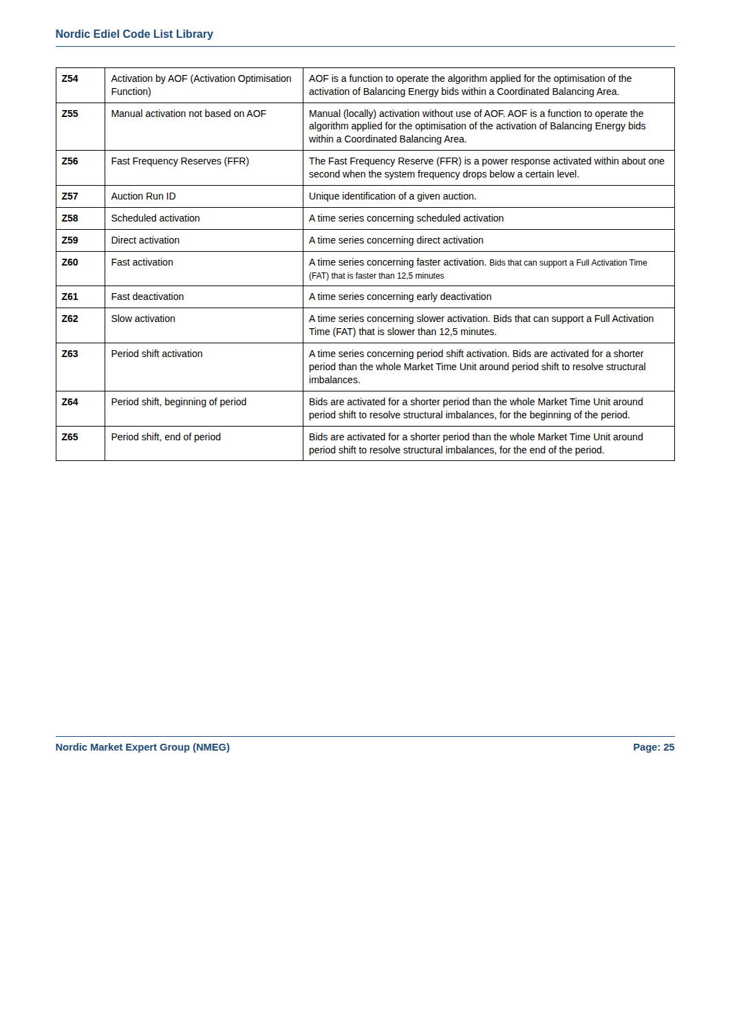Nordic Ediel Code List Library
| Z54 | Activation by AOF (Activation Optimisation Function) | AOF is a function to operate the algorithm applied for the optimisation of the activation of Balancing Energy bids within a Coordinated Balancing Area. |
| Z55 | Manual activation not based on AOF | Manual (locally) activation without use of AOF. AOF is a function to operate the algorithm applied for the optimisation of the activation of Balancing Energy bids within a Coordinated Balancing Area. |
| Z56 | Fast Frequency Reserves (FFR) | The Fast Frequency Reserve (FFR) is a power response activated within about one second when the system frequency drops below a certain level. |
| Z57 | Auction Run ID | Unique identification of a given auction. |
| Z58 | Scheduled activation | A time series concerning scheduled activation |
| Z59 | Direct activation | A time series concerning direct activation |
| Z60 | Fast activation | A time series concerning faster activation. Bids that can support a Full Activation Time (FAT) that is faster than 12,5 minutes |
| Z61 | Fast deactivation | A time series concerning early deactivation |
| Z62 | Slow activation | A time series concerning slower activation. Bids that can support a Full Activation Time (FAT) that is slower than 12,5 minutes. |
| Z63 | Period shift activation | A time series concerning period shift activation. Bids are activated for a shorter period than the whole Market Time Unit around period shift to resolve structural imbalances. |
| Z64 | Period shift, beginning of period | Bids are activated for a shorter period than the whole Market Time Unit around period shift to resolve structural imbalances, for the beginning of the period. |
| Z65 | Period shift, end of period | Bids are activated for a shorter period than the whole Market Time Unit around period shift to resolve structural imbalances, for the end of the period. |
Nordic Market Expert Group (NMEG) Page: 25